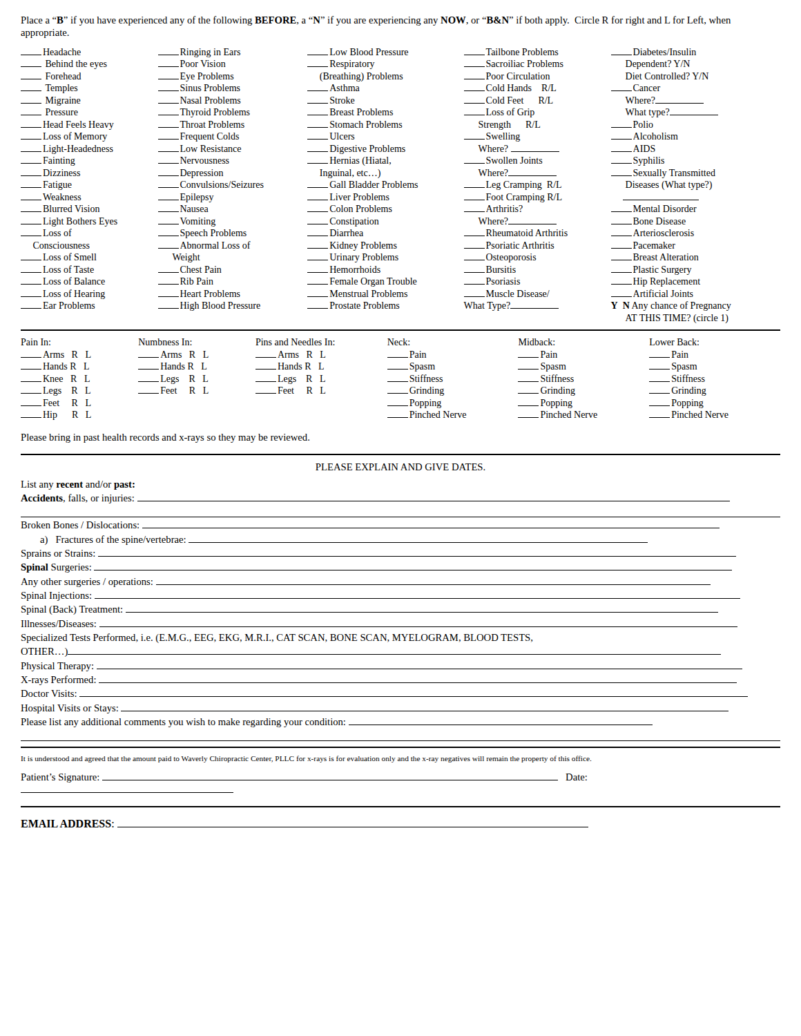Place a “B” if you have experienced any of the following BEFORE, a “N” if you are experiencing any NOW, or “B&N” if both apply. Circle R for right and L for Left, when appropriate.
| Headache | Ringing in Ears | Low Blood Pressure | Tailbone Problems | Diabetes/Insulin |
| Behind the eyes | Poor Vision | Respiratory | Sacroiliac Problems | Dependent? Y/N |
| Forehead | Eye Problems | (Breathing) Problems | Poor Circulation | Diet Controlled? Y/N |
| Temples | Sinus Problems | Asthma | Cold Hands R/L | Cancer |
| Migraine | Nasal Problems | Stroke | Cold Feet R/L | Where? |
| Pressure | Thyroid Problems | Breast Problems | Loss of Grip | What type? |
| Head Feels Heavy | Throat Problems | Stomach Problems | Strength R/L | Polio |
| Loss of Memory | Frequent Colds | Ulcers | Swelling | Alcoholism |
| Light-Headedness | Low Resistance | Digestive Problems | Where? | AIDS |
| Fainting | Nervousness | Hernias (Hiatal, | Swollen Joints | Syphilis |
| Dizziness | Depression | Inguinal, etc…) | Where? | Sexually Transmitted |
| Fatigue | Convulsions/Seizures | Gall Bladder Problems | Leg Cramping R/L | Diseases (What type?) |
| Weakness | Epilepsy | Liver Problems | Foot Cramping R/L | |
| Blurred Vision | Nausea | Colon Problems | Arthritis? | Mental Disorder |
| Light Bothers Eyes | Vomiting | Constipation | Where? | Bone Disease |
| Loss of | Speech Problems | Diarrhea | Rheumatoid Arthritis | Arteriosclerosis |
| Consciousness | Abnormal Loss of | Kidney Problems | Psoriatic Arthritis | Pacemaker |
| Loss of Smell | Weight | Urinary Problems | Osteoporosis | Breast Alteration |
| Loss of Taste | Chest Pain | Hemorrhoids | Bursitis | Plastic Surgery |
| Loss of Balance | Rib Pain | Female Organ Trouble | Psoriasis | Hip Replacement |
| Loss of Hearing | Heart Problems | Menstrual Problems | Muscle Disease/ | Artificial Joints |
| Ear Problems | High Blood Pressure | Prostate Problems | What Type? | Y N Any chance of Pregnancy |
| | | | | AT THIS TIME? (circle 1) |
| Pain In: | Numbness In: | Pins and Needles In: | Neck: | Midback: | Lower Back: |
| --- | --- | --- | --- | --- | --- |
| Arms R L | Arms R L | Arms R L | Pain | Pain | Pain |
| Hands R L | Hands R L | Hands R L | Spasm | Spasm | Spasm |
| Knee R L | Legs R L | Legs R L | Stiffness | Stiffness | Stiffness |
| Legs R L | Feet R L | Feet R L | Grinding | Grinding | Grinding |
| Feet R L | | | Popping | Popping | Popping |
| Hip R L | | | Pinched Nerve | Pinched Nerve | Pinched Nerve |
Please bring in past health records and x-rays so they may be reviewed.
PLEASE EXPLAIN AND GIVE DATES.
List any recent and/or past:
Accidents, falls, or injuries:
Broken Bones / Dislocations:
a) Fractures of the spine/vertebrae:
Sprains or Strains:
Spinal Surgeries:
Any other surgeries / operations:
Spinal Injections:
Spinal (Back) Treatment:
Illnesses/Diseases:
Specialized Tests Performed, i.e. (E.M.G., EEG, EKG, M.R.I., CAT SCAN, BONE SCAN, MYELOGRAM, BLOOD TESTS,
OTHER…)
Physical Therapy:
X-rays Performed:
Doctor Visits:
Hospital Visits or Stays:
Please list any additional comments you wish to make regarding your condition:
It is understood and agreed that the amount paid to Waverly Chiropractic Center, PLLC for x-rays is for evaluation only and the x-ray negatives will remain the property of this office.
Patient’s Signature: Date:
EMAIL ADDRESS: